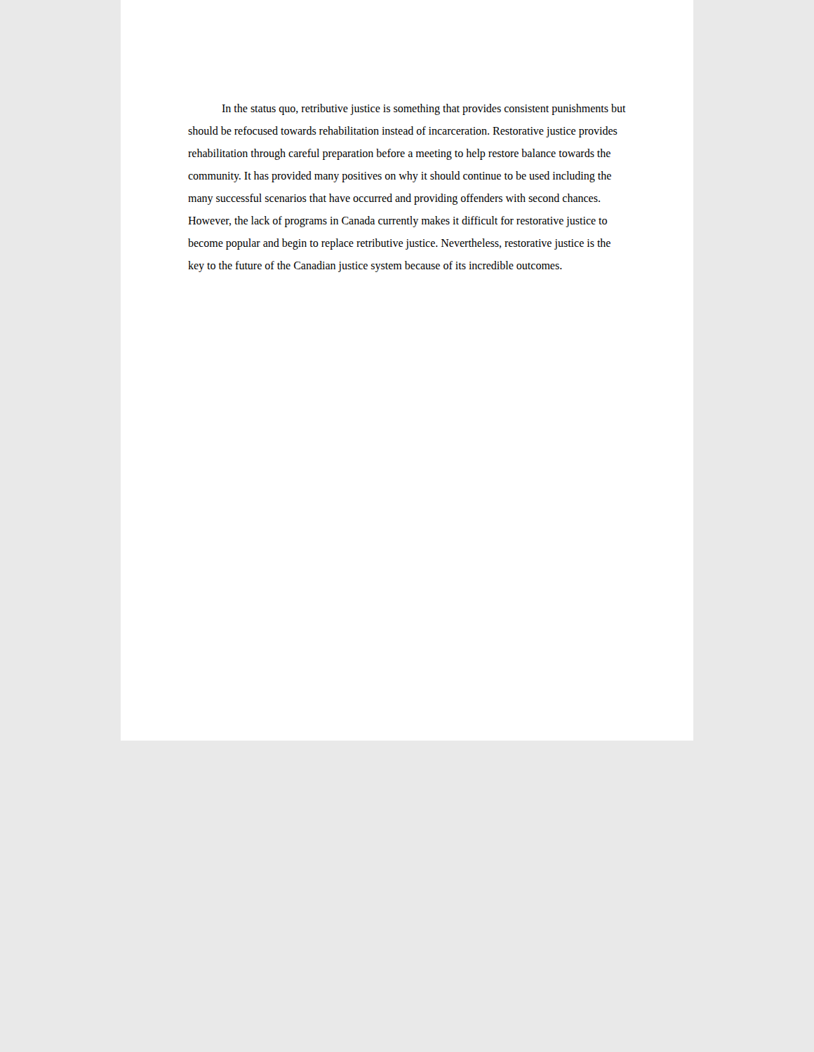In the status quo, retributive justice is something that provides consistent punishments but should be refocused towards rehabilitation instead of incarceration. Restorative justice provides rehabilitation through careful preparation before a meeting to help restore balance towards the community. It has provided many positives on why it should continue to be used including the many successful scenarios that have occurred and providing offenders with second chances. However, the lack of programs in Canada currently makes it difficult for restorative justice to become popular and begin to replace retributive justice. Nevertheless, restorative justice is the key to the future of the Canadian justice system because of its incredible outcomes.